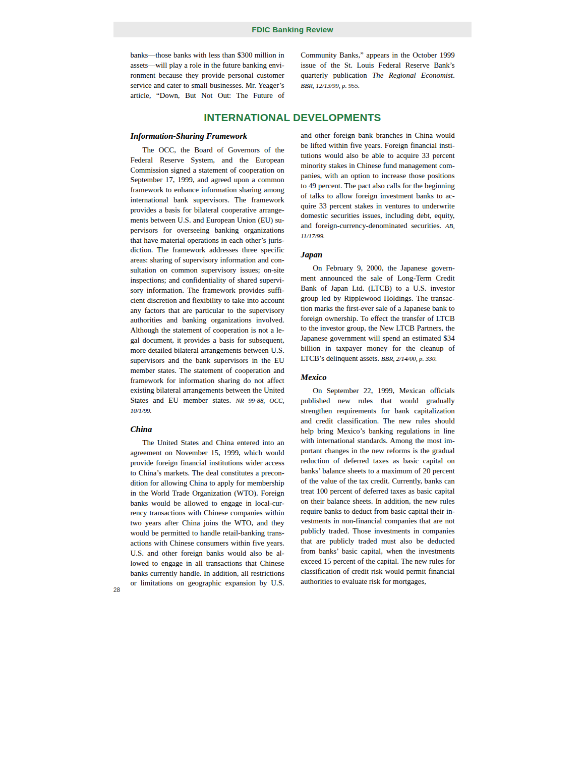FDIC Banking Review
banks—those banks with less than $300 million in assets—will play a role in the future banking environment because they provide personal customer service and cater to small businesses. Mr. Yeager’s article, “Down, But Not Out: The Future of Community Banks,” appears in the October 1999 issue of the St. Louis Federal Reserve Bank’s quarterly publication The Regional Economist. BBR, 12/13/99, p. 955.
INTERNATIONAL DEVELOPMENTS
Information-Sharing Framework
The OCC, the Board of Governors of the Federal Reserve System, and the European Commission signed a statement of cooperation on September 17, 1999, and agreed upon a common framework to enhance information sharing among international bank supervisors. The framework provides a basis for bilateral cooperative arrangements between U.S. and European Union (EU) supervisors for overseeing banking organizations that have material operations in each other’s jurisdiction. The framework addresses three specific areas: sharing of supervisory information and consultation on common supervisory issues; on-site inspections; and confidentiality of shared supervisory information. The framework provides sufficient discretion and flexibility to take into account any factors that are particular to the supervisory authorities and banking organizations involved. Although the statement of cooperation is not a legal document, it provides a basis for subsequent, more detailed bilateral arrangements between U.S. supervisors and the bank supervisors in the EU member states. The statement of cooperation and framework for information sharing do not affect existing bilateral arrangements between the United States and EU member states. NR 99-88, OCC, 10/1/99.
China
The United States and China entered into an agreement on November 15, 1999, which would provide foreign financial institutions wider access to China’s markets. The deal constitutes a precondition for allowing China to apply for membership in the World Trade Organization (WTO). Foreign banks would be allowed to engage in local-currency transactions with Chinese companies within two years after China joins the WTO, and they would be permitted to handle retail-banking transactions with Chinese consumers within five years. U.S. and other foreign banks would also be allowed to engage in all transactions that Chinese banks currently handle. In addition, all restrictions or limitations on geographic expansion by U.S. and other foreign bank branches in China would be lifted within five years. Foreign financial institutions would also be able to acquire 33 percent minority stakes in Chinese fund management companies, with an option to increase those positions to 49 percent. The pact also calls for the beginning of talks to allow foreign investment banks to acquire 33 percent stakes in ventures to underwrite domestic securities issues, including debt, equity, and foreign-currency-denominated securities. AB, 11/17/99.
Japan
On February 9, 2000, the Japanese government announced the sale of Long-Term Credit Bank of Japan Ltd. (LTCB) to a U.S. investor group led by Ripplewood Holdings. The transaction marks the first-ever sale of a Japanese bank to foreign ownership. To effect the transfer of LTCB to the investor group, the New LTCB Partners, the Japanese government will spend an estimated $34 billion in taxpayer money for the cleanup of LTCB’s delinquent assets. BBR, 2/14/00, p. 330.
Mexico
On September 22, 1999, Mexican officials published new rules that would gradually strengthen requirements for bank capitalization and credit classification. The new rules should help bring Mexico’s banking regulations in line with international standards. Among the most important changes in the new reforms is the gradual reduction of deferred taxes as basic capital on banks’ balance sheets to a maximum of 20 percent of the value of the tax credit. Currently, banks can treat 100 percent of deferred taxes as basic capital on their balance sheets. In addition, the new rules require banks to deduct from basic capital their investments in non-financial companies that are not publicly traded. Those investments in companies that are publicly traded must also be deducted from banks’ basic capital, when the investments exceed 15 percent of the capital. The new rules for classification of credit risk would permit financial authorities to evaluate risk for mortgages,
28